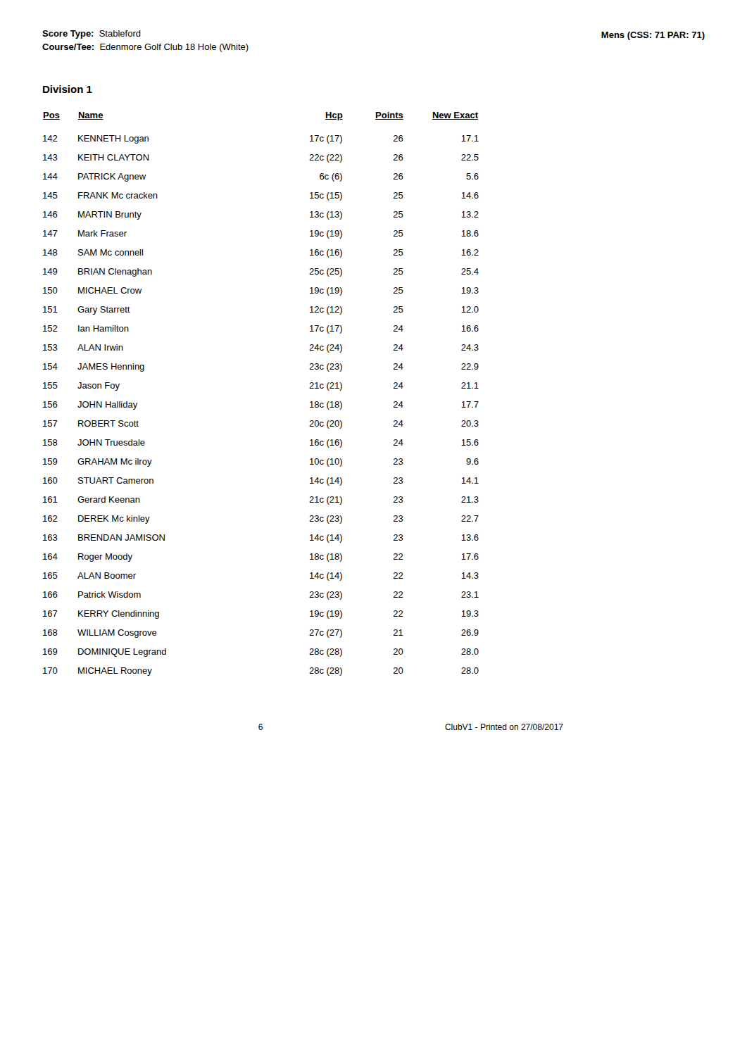Score Type: Stableford
Course/Tee: Edenmore Golf Club 18 Hole (White)
Mens (CSS: 71 PAR: 71)
Division 1
| Pos | Name | Hcp | Points | New Exact |
| --- | --- | --- | --- | --- |
| 142 | KENNETH Logan | 17c (17) | 26 | 17.1 |
| 143 | KEITH CLAYTON | 22c (22) | 26 | 22.5 |
| 144 | PATRICK Agnew | 6c (6) | 26 | 5.6 |
| 145 | FRANK Mc cracken | 15c (15) | 25 | 14.6 |
| 146 | MARTIN Brunty | 13c (13) | 25 | 13.2 |
| 147 | Mark Fraser | 19c (19) | 25 | 18.6 |
| 148 | SAM Mc connell | 16c (16) | 25 | 16.2 |
| 149 | BRIAN Clenaghan | 25c (25) | 25 | 25.4 |
| 150 | MICHAEL Crow | 19c (19) | 25 | 19.3 |
| 151 | Gary Starrett | 12c (12) | 25 | 12.0 |
| 152 | Ian Hamilton | 17c (17) | 24 | 16.6 |
| 153 | ALAN Irwin | 24c (24) | 24 | 24.3 |
| 154 | JAMES Henning | 23c (23) | 24 | 22.9 |
| 155 | Jason Foy | 21c (21) | 24 | 21.1 |
| 156 | JOHN Halliday | 18c (18) | 24 | 17.7 |
| 157 | ROBERT Scott | 20c (20) | 24 | 20.3 |
| 158 | JOHN Truesdale | 16c (16) | 24 | 15.6 |
| 159 | GRAHAM Mc ilroy | 10c (10) | 23 | 9.6 |
| 160 | STUART Cameron | 14c (14) | 23 | 14.1 |
| 161 | Gerard Keenan | 21c (21) | 23 | 21.3 |
| 162 | DEREK Mc kinley | 23c (23) | 23 | 22.7 |
| 163 | BRENDAN JAMISON | 14c (14) | 23 | 13.6 |
| 164 | Roger Moody | 18c (18) | 22 | 17.6 |
| 165 | ALAN Boomer | 14c (14) | 22 | 14.3 |
| 166 | Patrick Wisdom | 23c (23) | 22 | 23.1 |
| 167 | KERRY Clendinning | 19c (19) | 22 | 19.3 |
| 168 | WILLIAM Cosgrove | 27c (27) | 21 | 26.9 |
| 169 | DOMINIQUE Legrand | 28c (28) | 20 | 28.0 |
| 170 | MICHAEL Rooney | 28c (28) | 20 | 28.0 |
6
ClubV1 - Printed on 27/08/2017